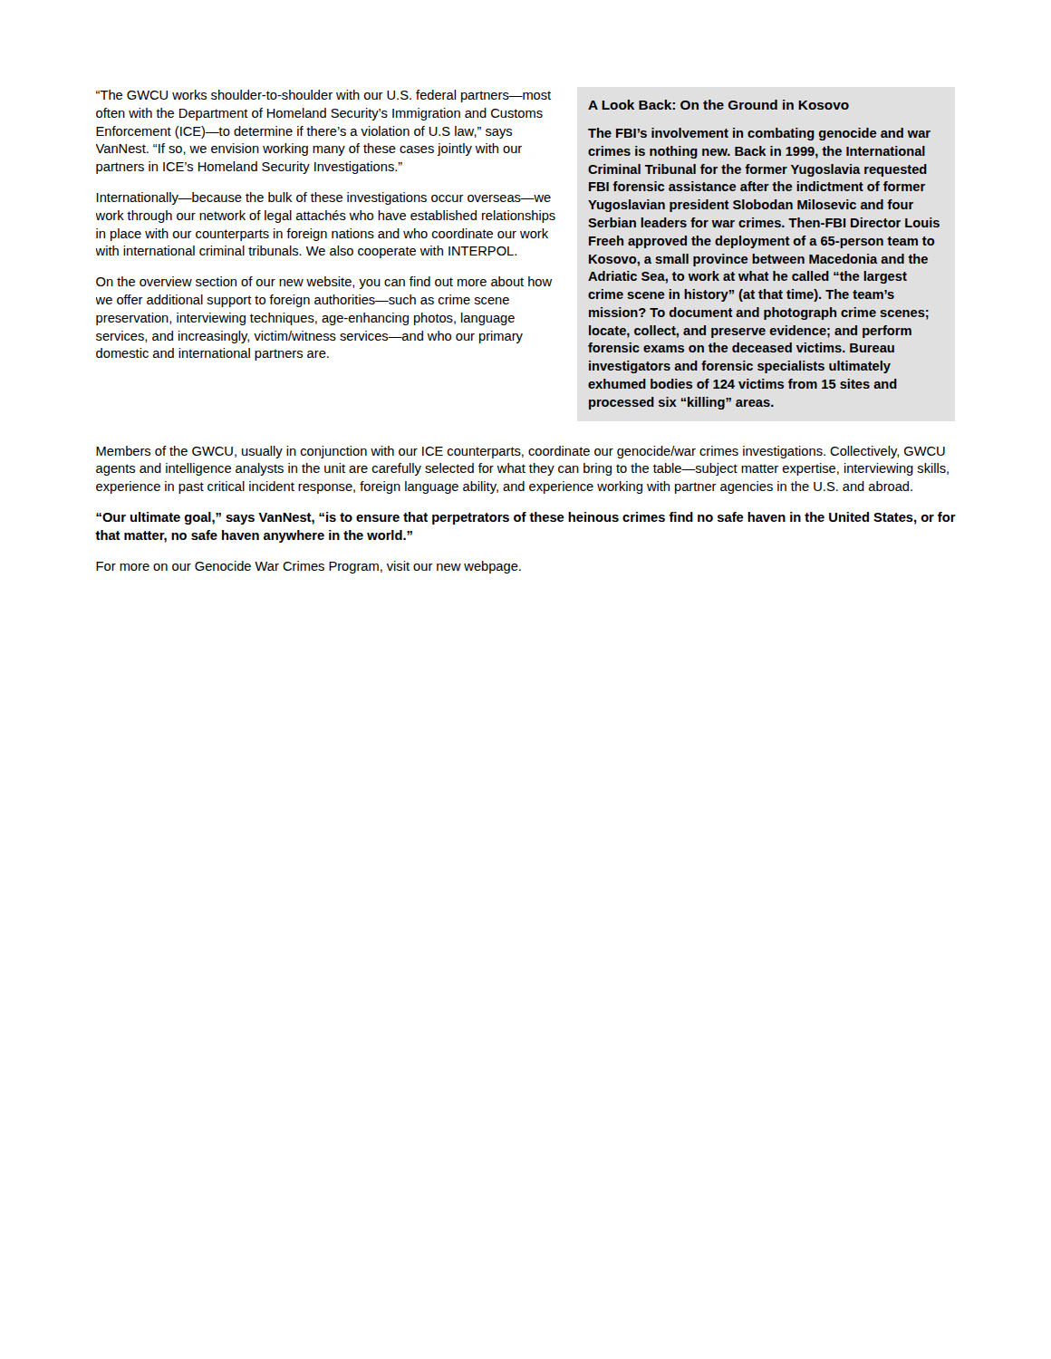A Look Back: On the Ground in Kosovo
The FBI’s involvement in combating genocide and war crimes is nothing new. Back in 1999, the International Criminal Tribunal for the former Yugoslavia requested FBI forensic assistance after the indictment of former Yugoslavian president Slobodan Milosevic and four Serbian leaders for war crimes. Then-FBI Director Louis Freeh approved the deployment of a 65-person team to Kosovo, a small province between Macedonia and the Adriatic Sea, to work at what he called “the largest crime scene in history” (at that time). The team’s mission? To document and photograph crime scenes; locate, collect, and preserve evidence; and perform forensic exams on the deceased victims. Bureau investigators and forensic specialists ultimately exhumed bodies of 124 victims from 15 sites and processed six “killing” areas.
“The GWCU works shoulder-to-shoulder with our U.S. federal partners—most often with the Department of Homeland Security’s Immigration and Customs Enforcement (ICE)—to determine if there’s a violation of U.S law,” says VanNest. “If so, we envision working many of these cases jointly with our partners in ICE’s Homeland Security Investigations.”
Internationally—because the bulk of these investigations occur overseas—we work through our network of legal attachés who have established relationships in place with our counterparts in foreign nations and who coordinate our work with international criminal tribunals. We also cooperate with INTERPOL.
On the overview section of our new website, you can find out more about how we offer additional support to foreign authorities—such as crime scene preservation, interviewing techniques, age-enhancing photos, language services, and increasingly, victim/witness services—and who our primary domestic and international partners are.
Members of the GWCU, usually in conjunction with our ICE counterparts, coordinate our genocide/war crimes investigations. Collectively, GWCU agents and intelligence analysts in the unit are carefully selected for what they can bring to the table—subject matter expertise, interviewing skills, experience in past critical incident response, foreign language ability, and experience working with partner agencies in the U.S. and abroad.
“Our ultimate goal,” says VanNest, “is to ensure that perpetrators of these heinous crimes find no safe haven in the United States, or for that matter, no safe haven anywhere in the world.”
For more on our Genocide War Crimes Program, visit our new webpage.